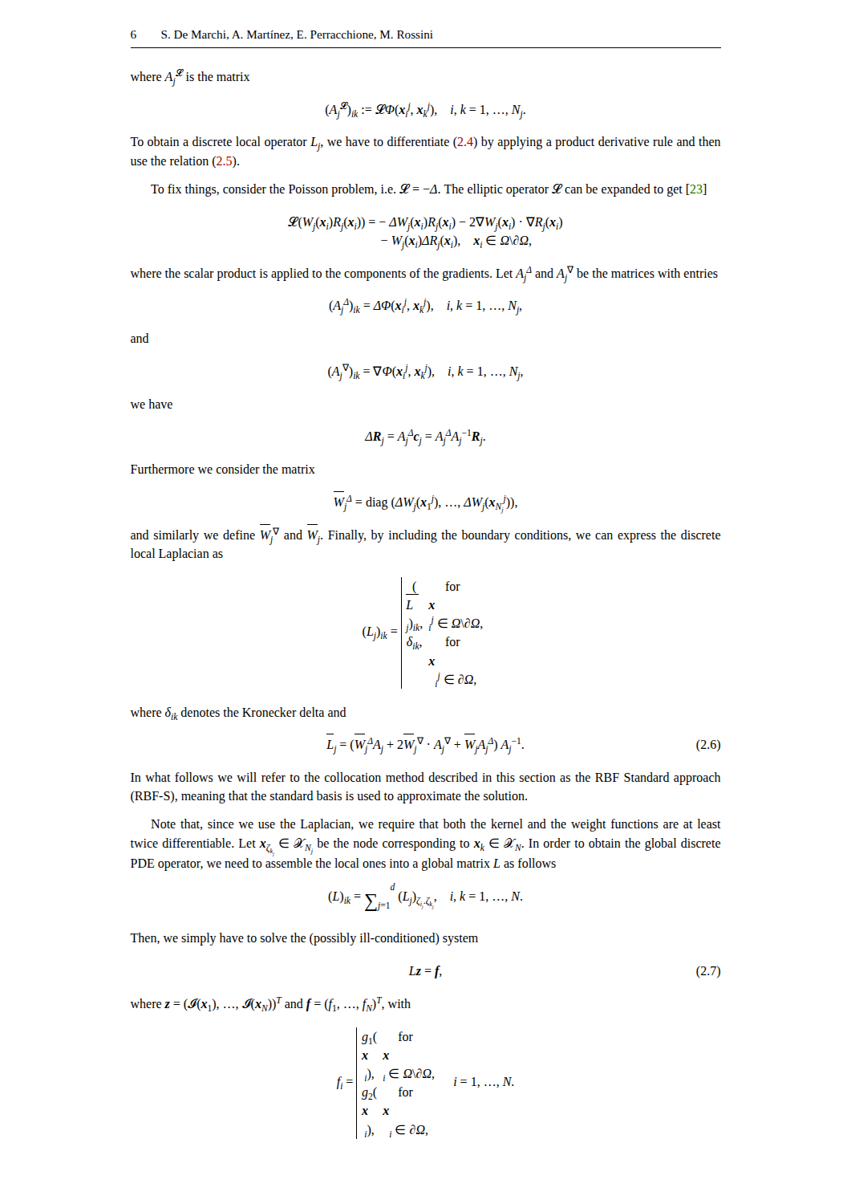6 S. De Marchi, A. Martínez, E. Perracchione, M. Rossini
where Aj𝓛 is the matrix
(Aj𝓛)ik := 𝓛Φ(xij, xkj), i, k = 1, …, Nj.
To obtain a discrete local operator Lj, we have to differentiate (2.4) by applying a product derivative rule and then use the relation (2.5).
To fix things, consider the Poisson problem, i.e. 𝓛 = −Δ. The elliptic operator 𝓛 can be expanded to get [23]
𝓛(Wj(xi)Rj(xi)) = − ΔWj(xi)Rj(xi) − 2∇Wj(xi) · ∇Rj(xi)
− Wj(xi)ΔRj(xi), xi ∈ Ω\∂Ω,
where the scalar product is applied to the components of the gradients. Let AjΔ and Aj∇ be the matrices with entries
(AjΔ)ik = ΔΦ(xij, xkj), i, k = 1, …, Nj,
and
(Aj∇)ik = ∇Φ(xij, xkj), i, k = 1, …, Nj,
we have
ΔRj = AjΔcj = AjΔAj−1Rj.
Furthermore we consider the matrix
WjΔ = diag (ΔWj(x1j), …, ΔWj(xNjj)),
and similarly we define Wj∇ and Wj. Finally, by including the boundary conditions, we can express the discrete local Laplacian as
(Lj)ik =
(Lj)ik, for xij ∈ Ω\∂Ω,
δik, for xij ∈ ∂Ω,
where δik denotes the Kronecker delta and
Lj = (WjΔAj + 2Wj∇ · Aj∇ + WjAjΔ) Aj−1. (2.6)
In what follows we will refer to the collocation method described in this section as the RBF Standard approach (RBF-S), meaning that the standard basis is used to approximate the solution.
Note that, since we use the Laplacian, we require that both the kernel and the weight functions are at least twice differentiable. Let xζkj ∈ 𝒳Nj be the node corresponding to xk ∈ 𝒳N. In order to obtain the global discrete PDE operator, we need to assemble the local ones into a global matrix L as follows
(L)ik = ∑j=1d (Lj)ζij.ζkj, i, k = 1, …, N.
Then, we simply have to solve the (possibly ill-conditioned) system
Lz = f, (2.7)
where z = (𝓘(x1), …, 𝓘(xN))T and f = (f1, …, fN)T, with
fi =
g1(xi), for xi ∈ Ω\∂Ω,
g2(xi), for xi ∈ ∂Ω,
i = 1, …, N.